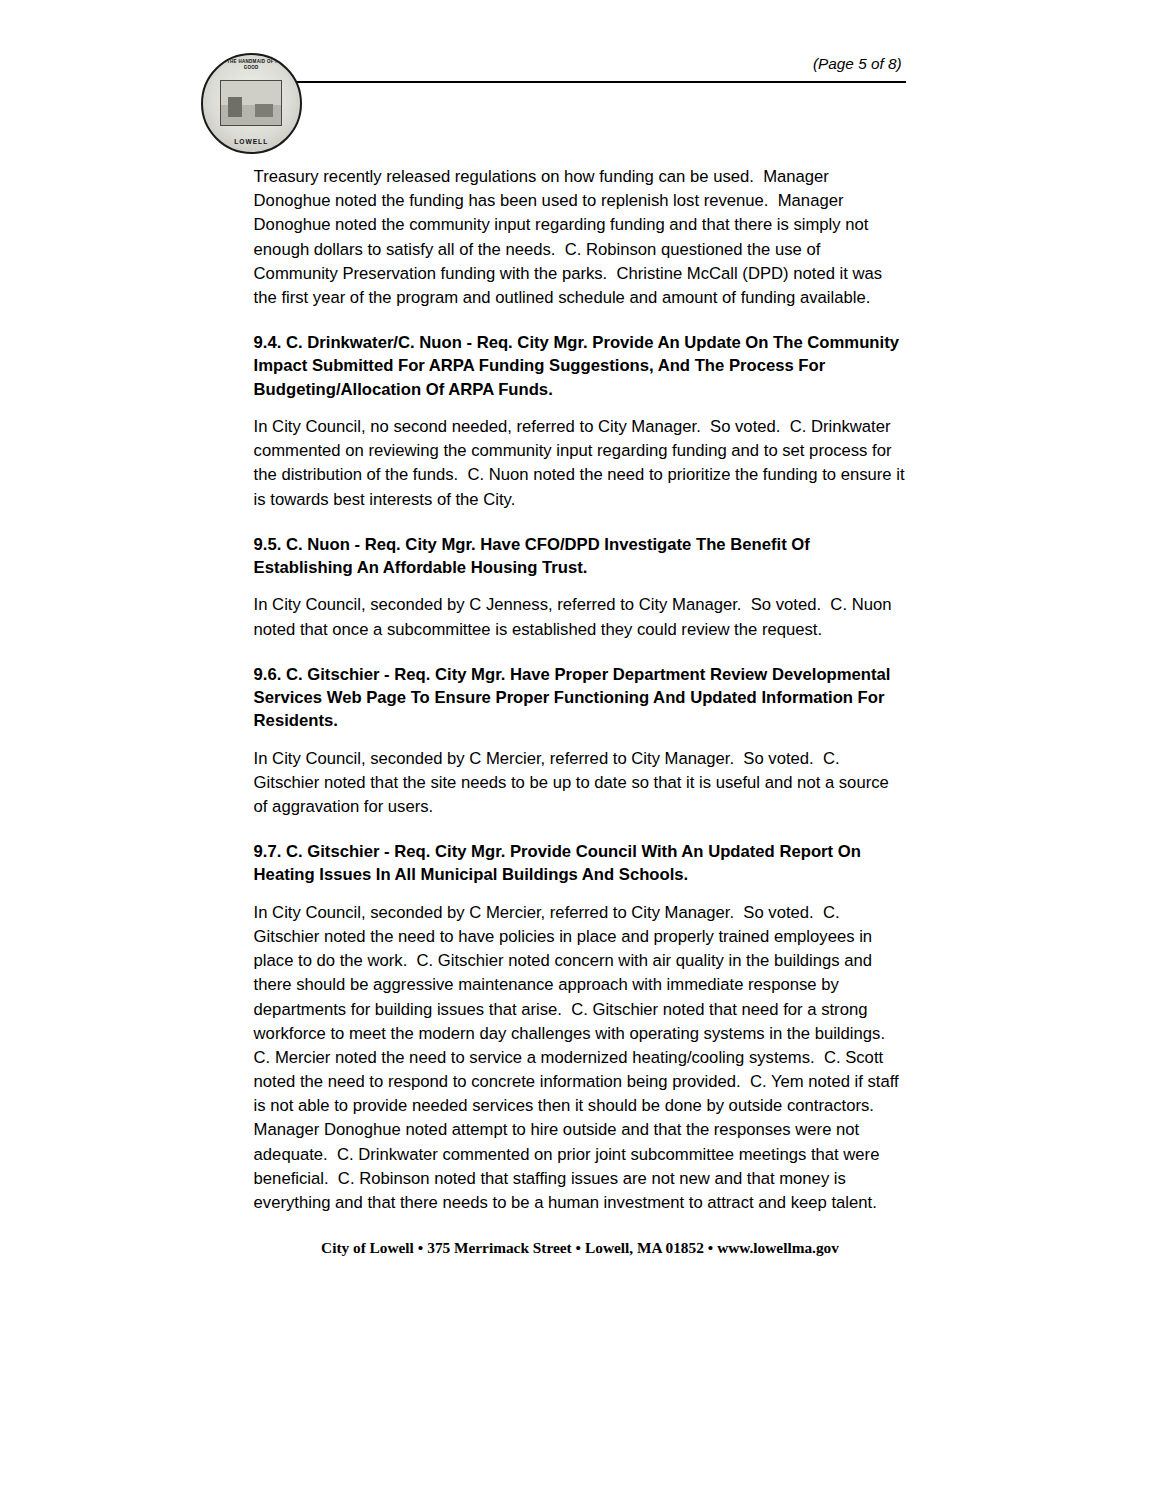ART IS THE HANDMAID OF HUMAN GOOD
LOWELL
(Page 5 of 8)
Treasury recently released regulations on how funding can be used. Manager Donoghue noted the funding has been used to replenish lost revenue. Manager Donoghue noted the community input regarding funding and that there is simply not enough dollars to satisfy all of the needs. C. Robinson questioned the use of Community Preservation funding with the parks. Christine McCall (DPD) noted it was the first year of the program and outlined schedule and amount of funding available.
9.4. C. Drinkwater/C. Nuon - Req. City Mgr. Provide An Update On The Community Impact Submitted For ARPA Funding Suggestions, And The Process For Budgeting/Allocation Of ARPA Funds.
In City Council, no second needed, referred to City Manager. So voted. C. Drinkwater commented on reviewing the community input regarding funding and to set process for the distribution of the funds. C. Nuon noted the need to prioritize the funding to ensure it is towards best interests of the City.
9.5. C. Nuon - Req. City Mgr. Have CFO/DPD Investigate The Benefit Of Establishing An Affordable Housing Trust.
In City Council, seconded by C Jenness, referred to City Manager. So voted. C. Nuon noted that once a subcommittee is established they could review the request.
9.6. C. Gitschier - Req. City Mgr. Have Proper Department Review Developmental Services Web Page To Ensure Proper Functioning And Updated Information For Residents.
In City Council, seconded by C Mercier, referred to City Manager. So voted. C. Gitschier noted that the site needs to be up to date so that it is useful and not a source of aggravation for users.
9.7. C. Gitschier - Req. City Mgr. Provide Council With An Updated Report On Heating Issues In All Municipal Buildings And Schools.
In City Council, seconded by C Mercier, referred to City Manager. So voted. C. Gitschier noted the need to have policies in place and properly trained employees in place to do the work. C. Gitschier noted concern with air quality in the buildings and there should be aggressive maintenance approach with immediate response by departments for building issues that arise. C. Gitschier noted that need for a strong workforce to meet the modern day challenges with operating systems in the buildings. C. Mercier noted the need to service a modernized heating/cooling systems. C. Scott noted the need to respond to concrete information being provided. C. Yem noted if staff is not able to provide needed services then it should be done by outside contractors. Manager Donoghue noted attempt to hire outside and that the responses were not adequate. C. Drinkwater commented on prior joint subcommittee meetings that were beneficial. C. Robinson noted that staffing issues are not new and that money is everything and that there needs to be a human investment to attract and keep talent.
City of Lowell • 375 Merrimack Street • Lowell, MA 01852 • www.lowellma.gov